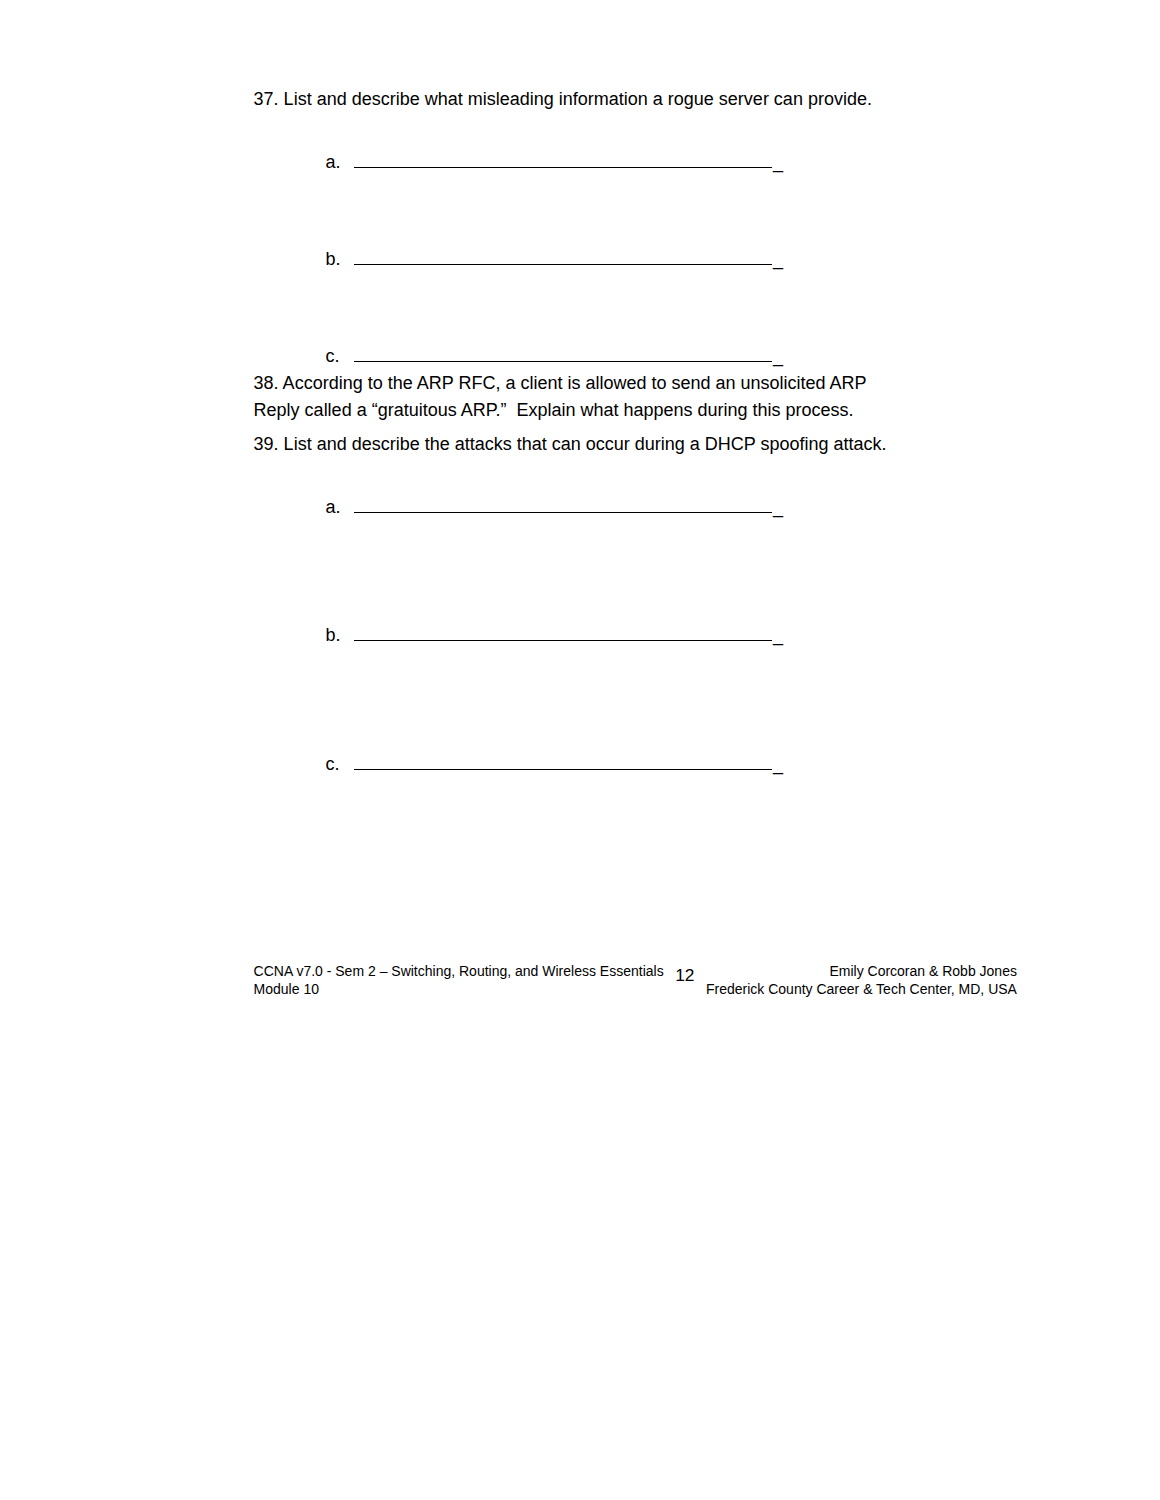37. List and describe what misleading information a rogue server can provide.
a. _
b. _
c. _
38. According to the ARP RFC, a client is allowed to send an unsolicited ARP Reply called a “gratuitous ARP.” Explain what happens during this process.
39. List and describe the attacks that can occur during a DHCP spoofing attack.
a. _
b. _
c. _
CCNA v7.0 - Sem 2 – Switching, Routing, and Wireless Essentials
Module 10
12
Emily Corcoran & Robb Jones
Frederick County Career & Tech Center, MD, USA